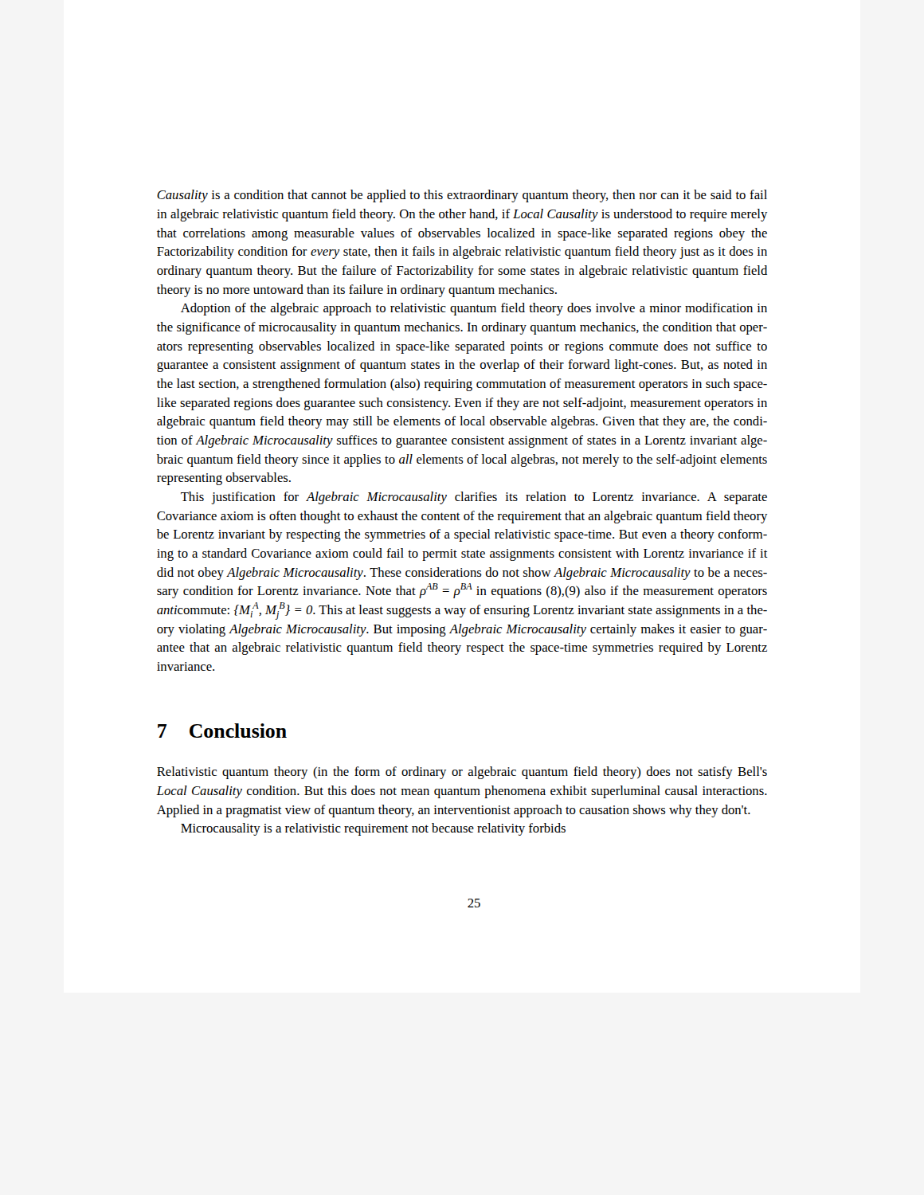Causality is a condition that cannot be applied to this extraordinary quantum theory, then nor can it be said to fail in algebraic relativistic quantum field theory. On the other hand, if Local Causality is understood to require merely that correlations among measurable values of observables localized in space-like separated regions obey the Factorizability condition for every state, then it fails in algebraic relativistic quantum field theory just as it does in ordinary quantum theory. But the failure of Factorizability for some states in algebraic relativistic quantum field theory is no more untoward than its failure in ordinary quantum mechanics.
Adoption of the algebraic approach to relativistic quantum field theory does involve a minor modification in the significance of microcausality in quantum mechanics. In ordinary quantum mechanics, the condition that operators representing observables localized in space-like separated points or regions commute does not suffice to guarantee a consistent assignment of quantum states in the overlap of their forward light-cones. But, as noted in the last section, a strengthened formulation (also) requiring commutation of measurement operators in such spacelike separated regions does guarantee such consistency. Even if they are not self-adjoint, measurement operators in algebraic quantum field theory may still be elements of local observable algebras. Given that they are, the condition of Algebraic Microcausality suffices to guarantee consistent assignment of states in a Lorentz invariant algebraic quantum field theory since it applies to all elements of local algebras, not merely to the self-adjoint elements representing observables.
This justification for Algebraic Microcausality clarifies its relation to Lorentz invariance. A separate Covariance axiom is often thought to exhaust the content of the requirement that an algebraic quantum field theory be Lorentz invariant by respecting the symmetries of a special relativistic space-time. But even a theory conforming to a standard Covariance axiom could fail to permit state assignments consistent with Lorentz invariance if it did not obey Algebraic Microcausality. These considerations do not show Algebraic Microcausality to be a necessary condition for Lorentz invariance. Note that ρAB = ρBA in equations (8),(9) also if the measurement operators anticommute: {MiA, MjB} = 0. This at least suggests a way of ensuring Lorentz invariant state assignments in a theory violating Algebraic Microcausality. But imposing Algebraic Microcausality certainly makes it easier to guarantee that an algebraic relativistic quantum field theory respect the space-time symmetries required by Lorentz invariance.
7 Conclusion
Relativistic quantum theory (in the form of ordinary or algebraic quantum field theory) does not satisfy Bell's Local Causality condition. But this does not mean quantum phenomena exhibit superluminal causal interactions. Applied in a pragmatist view of quantum theory, an interventionist approach to causation shows why they don't.
Microcausality is a relativistic requirement not because relativity forbids
25